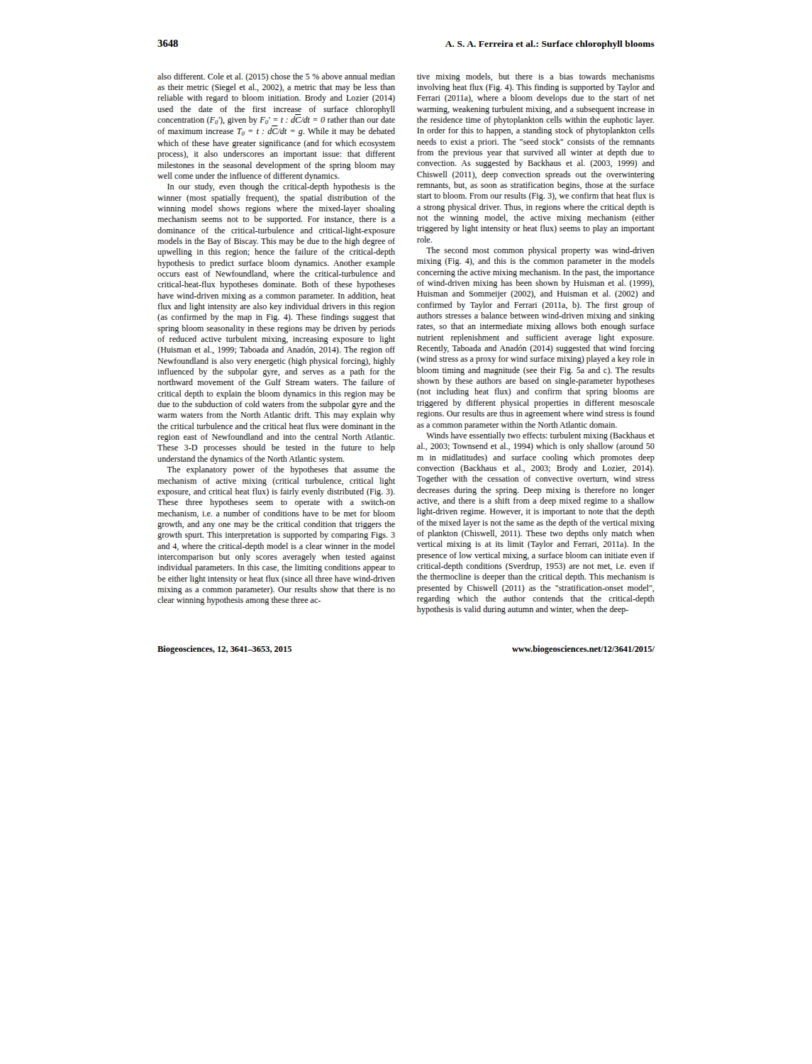3648
A. S. A. Ferreira et al.: Surface chlorophyll blooms
also different. Cole et al. (2015) chose the 5 % above annual median as their metric (Siegel et al., 2002), a metric that may be less than reliable with regard to bloom initiation. Brody and Lozier (2014) used the date of the first increase of surface chlorophyll concentration (F 0′), given by F 0′ = t : dC/dt = 0 rather than our date of maximum increase T0 = t : dC/dt = g. While it may be debated which of these have greater significance (and for which ecosystem process), it also underscores an important issue: that different milestones in the seasonal development of the spring bloom may well come under the influence of different dynamics.
In our study, even though the critical-depth hypothesis is the winner (most spatially frequent), the spatial distribution of the winning model shows regions where the mixed-layer shoaling mechanism seems not to be supported. For instance, there is a dominance of the critical-turbulence and critical-light-exposure models in the Bay of Biscay. This may be due to the high degree of upwelling in this region; hence the failure of the critical-depth hypothesis to predict surface bloom dynamics. Another example occurs east of Newfoundland, where the critical-turbulence and critical-heat-flux hypotheses dominate. Both of these hypotheses have wind-driven mixing as a common parameter. In addition, heat flux and light intensity are also key individual drivers in this region (as confirmed by the map in Fig. 4). These findings suggest that spring bloom seasonality in these regions may be driven by periods of reduced active turbulent mixing, increasing exposure to light (Huisman et al., 1999; Taboada and Anadón, 2014). The region off Newfoundland is also very energetic (high physical forcing), highly influenced by the subpolar gyre, and serves as a path for the northward movement of the Gulf Stream waters. The failure of critical depth to explain the bloom dynamics in this region may be due to the subduction of cold waters from the subpolar gyre and the warm waters from the North Atlantic drift. This may explain why the critical turbulence and the critical heat flux were dominant in the region east of Newfoundland and into the central North Atlantic. These 3-D processes should be tested in the future to help understand the dynamics of the North Atlantic system.
The explanatory power of the hypotheses that assume the mechanism of active mixing (critical turbulence, critical light exposure, and critical heat flux) is fairly evenly distributed (Fig. 3). These three hypotheses seem to operate with a switch-on mechanism, i.e. a number of conditions have to be met for bloom growth, and any one may be the critical condition that triggers the growth spurt. This interpretation is supported by comparing Figs. 3 and 4, where the critical-depth model is a clear winner in the model intercomparison but only scores averagely when tested against individual parameters. In this case, the limiting conditions appear to be either light intensity or heat flux (since all three have wind-driven mixing as a common parameter). Our results show that there is no clear winning hypothesis among these three ac-
tive mixing models, but there is a bias towards mechanisms involving heat flux (Fig. 4). This finding is supported by Taylor and Ferrari (2011a), where a bloom develops due to the start of net warming, weakening turbulent mixing, and a subsequent increase in the residence time of phytoplankton cells within the euphotic layer. In order for this to happen, a standing stock of phytoplankton cells needs to exist a priori. The "seed stock" consists of the remnants from the previous year that survived all winter at depth due to convection. As suggested by Backhaus et al. (2003, 1999) and Chiswell (2011), deep convection spreads out the overwintering remnants, but, as soon as stratification begins, those at the surface start to bloom. From our results (Fig. 3), we confirm that heat flux is a strong physical driver. Thus, in regions where the critical depth is not the winning model, the active mixing mechanism (either triggered by light intensity or heat flux) seems to play an important role.
The second most common physical property was wind-driven mixing (Fig. 4), and this is the common parameter in the models concerning the active mixing mechanism. In the past, the importance of wind-driven mixing has been shown by Huisman et al. (1999), Huisman and Sommeijer (2002), and Huisman et al. (2002) and confirmed by Taylor and Ferrari (2011a, b). The first group of authors stresses a balance between wind-driven mixing and sinking rates, so that an intermediate mixing allows both enough surface nutrient replenishment and sufficient average light exposure. Recently, Taboada and Anadón (2014) suggested that wind forcing (wind stress as a proxy for wind surface mixing) played a key role in bloom timing and magnitude (see their Fig. 5a and c). The results shown by these authors are based on single-parameter hypotheses (not including heat flux) and confirm that spring blooms are triggered by different physical properties in different mesoscale regions. Our results are thus in agreement where wind stress is found as a common parameter within the North Atlantic domain.
Winds have essentially two effects: turbulent mixing (Backhaus et al., 2003; Townsend et al., 1994) which is only shallow (around 50 m in midlatitudes) and surface cooling which promotes deep convection (Backhaus et al., 2003; Brody and Lozier, 2014). Together with the cessation of convective overturn, wind stress decreases during the spring. Deep mixing is therefore no longer active, and there is a shift from a deep mixed regime to a shallow light-driven regime. However, it is important to note that the depth of the mixed layer is not the same as the depth of the vertical mixing of plankton (Chiswell, 2011). These two depths only match when vertical mixing is at its limit (Taylor and Ferrari, 2011a). In the presence of low vertical mixing, a surface bloom can initiate even if critical-depth conditions (Sverdrup, 1953) are not met, i.e. even if the thermocline is deeper than the critical depth. This mechanism is presented by Chiswell (2011) as the "stratification-onset model", regarding which the author contends that the critical-depth hypothesis is valid during autumn and winter, when the deep-
Biogeosciences, 12, 3641–3653, 2015
www.biogeosciences.net/12/3641/2015/